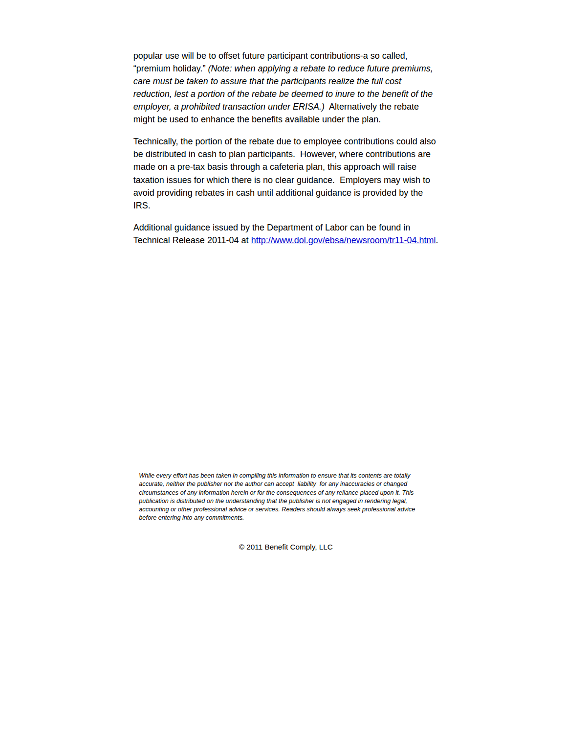popular use will be to offset future participant contributions-a so called, “premium holiday.” (Note: when applying a rebate to reduce future premiums, care must be taken to assure that the participants realize the full cost reduction, lest a portion of the rebate be deemed to inure to the benefit of the employer, a prohibited transaction under ERISA.) Alternatively the rebate might be used to enhance the benefits available under the plan.
Technically, the portion of the rebate due to employee contributions could also be distributed in cash to plan participants. However, where contributions are made on a pre-tax basis through a cafeteria plan, this approach will raise taxation issues for which there is no clear guidance. Employers may wish to avoid providing rebates in cash until additional guidance is provided by the IRS.
Additional guidance issued by the Department of Labor can be found in Technical Release 2011-04 at http://www.dol.gov/ebsa/newsroom/tr11-04.html.
While every effort has been taken in compiling this information to ensure that its contents are totally accurate, neither the publisher nor the author can accept liability for any inaccuracies or changed circumstances of any information herein or for the consequences of any reliance placed upon it. This publication is distributed on the understanding that the publisher is not engaged in rendering legal, accounting or other professional advice or services. Readers should always seek professional advice before entering into any commitments.
© 2011 Benefit Comply, LLC